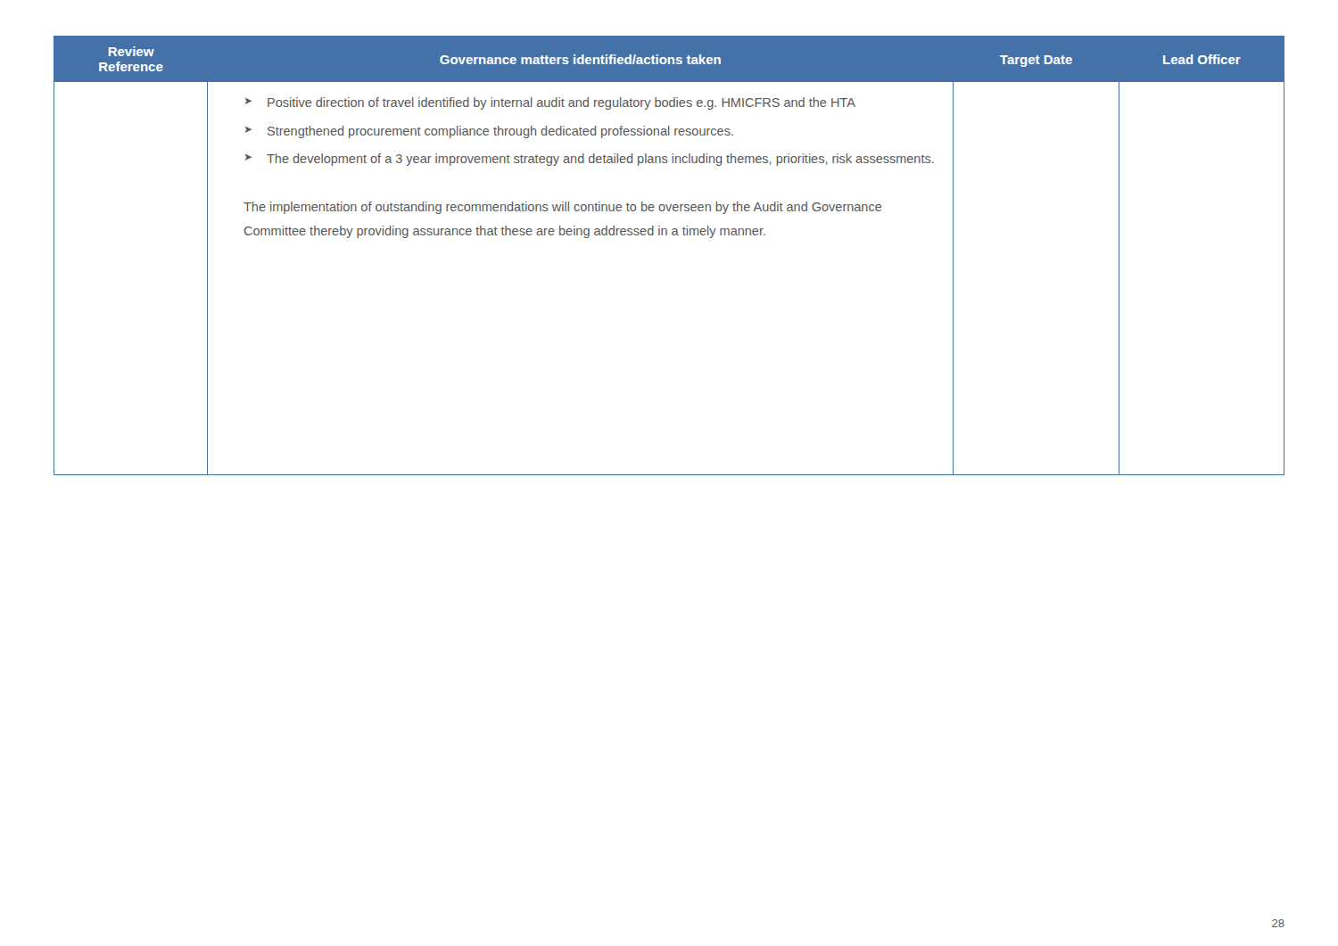| Review Reference | Governance matters identified/actions taken | Target Date | Lead Officer |
| --- | --- | --- | --- |
| | Positive direction of travel identified by internal audit and regulatory bodies e.g. HMICFRS and the HTA Strengthened procurement compliance through dedicated professional resources. The development of a 3 year improvement strategy and detailed plans including themes, priorities, risk assessments. The implementation of outstanding recommendations will continue to be overseen by the Audit and Governance Committee thereby providing assurance that these are being addressed in a timely manner. | | |
28